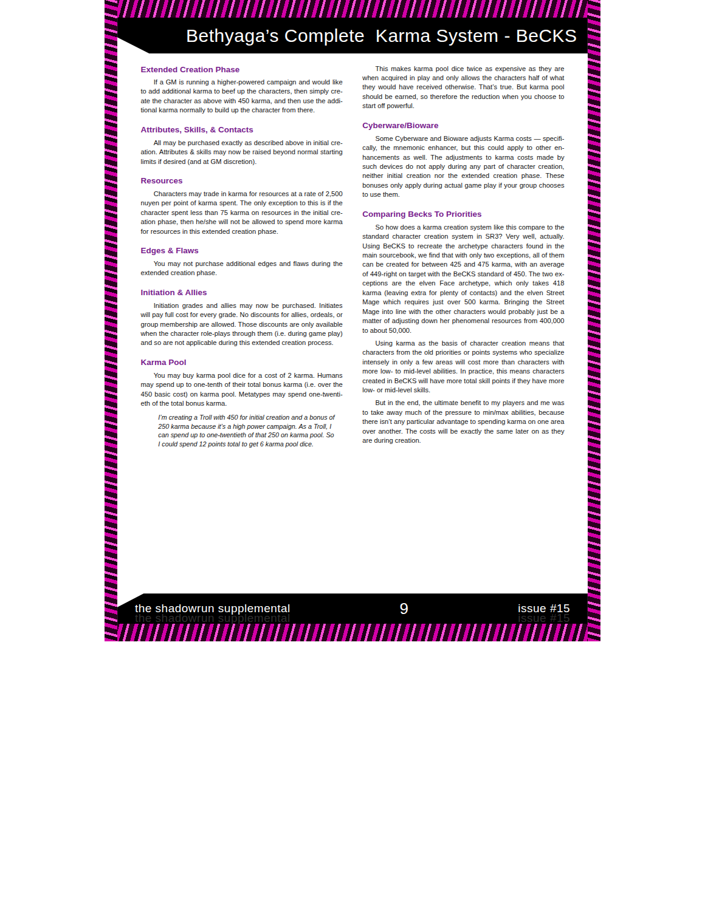Bethyaga’s Complete Karma System - BeCKS
Extended Creation Phase
If a GM is running a higher-powered campaign and would like to add additional karma to beef up the characters, then simply create the character as above with 450 karma, and then use the additional karma normally to build up the character from there.
Attributes, Skills, & Contacts
All may be purchased exactly as described above in initial creation. Attributes & skills may now be raised beyond normal starting limits if desired (and at GM discretion).
Resources
Characters may trade in karma for resources at a rate of 2,500 nuyen per point of karma spent. The only exception to this is if the character spent less than 75 karma on resources in the initial creation phase, then he/she will not be allowed to spend more karma for resources in this extended creation phase.
Edges & Flaws
You may not purchase additional edges and flaws during the extended creation phase.
Initiation & Allies
Initiation grades and allies may now be purchased. Initiates will pay full cost for every grade. No discounts for allies, ordeals, or group membership are allowed. Those discounts are only available when the character role-plays through them (i.e. during game play) and so are not applicable during this extended creation process.
Karma Pool
You may buy karma pool dice for a cost of 2 karma. Humans may spend up to one-tenth of their total bonus karma (i.e. over the 450 basic cost) on karma pool. Metatypes may spend one-twentieth of the total bonus karma.
I’m creating a Troll with 450 for initial creation and a bonus of 250 karma because it’s a high power campaign. As a Troll, I can spend up to one-twentieth of that 250 on karma pool. So I could spend 12 points total to get 6 karma pool dice.
This makes karma pool dice twice as expensive as they are when acquired in play and only allows the characters half of what they would have received otherwise. That’s true. But karma pool should be earned, so therefore the reduction when you choose to start off powerful.
Cyberware/Bioware
Some Cyberware and Bioware adjusts Karma costs — specifically, the mnemonic enhancer, but this could apply to other enhancements as well. The adjustments to karma costs made by such devices do not apply during any part of character creation, neither initial creation nor the extended creation phase. These bonuses only apply during actual game play if your group chooses to use them.
Comparing Becks To Priorities
So how does a karma creation system like this compare to the standard character creation system in SR3? Very well, actually. Using BeCKS to recreate the archetype characters found in the main sourcebook, we find that with only two exceptions, all of them can be created for between 425 and 475 karma, with an average of 449-right on target with the BeCKS standard of 450. The two exceptions are the elven Face archetype, which only takes 418 karma (leaving extra for plenty of contacts) and the elven Street Mage which requires just over 500 karma. Bringing the Street Mage into line with the other characters would probably just be a matter of adjusting down her phenomenal resources from 400,000 to about 50,000.
Using karma as the basis of character creation means that characters from the old priorities or points systems who specialize intensely in only a few areas will cost more than characters with more low- to mid-level abilities. In practice, this means characters created in BeCKS will have more total skill points if they have more low- or mid-level skills.
But in the end, the ultimate benefit to my players and me was to take away much of the pressure to min/max abilities, because there isn’t any particular advantage to spending karma on one area over another. The costs will be exactly the same later on as they are during creation.
the shadowrun supplemental the shadowrun supplemental
9
issue #15 issue #15